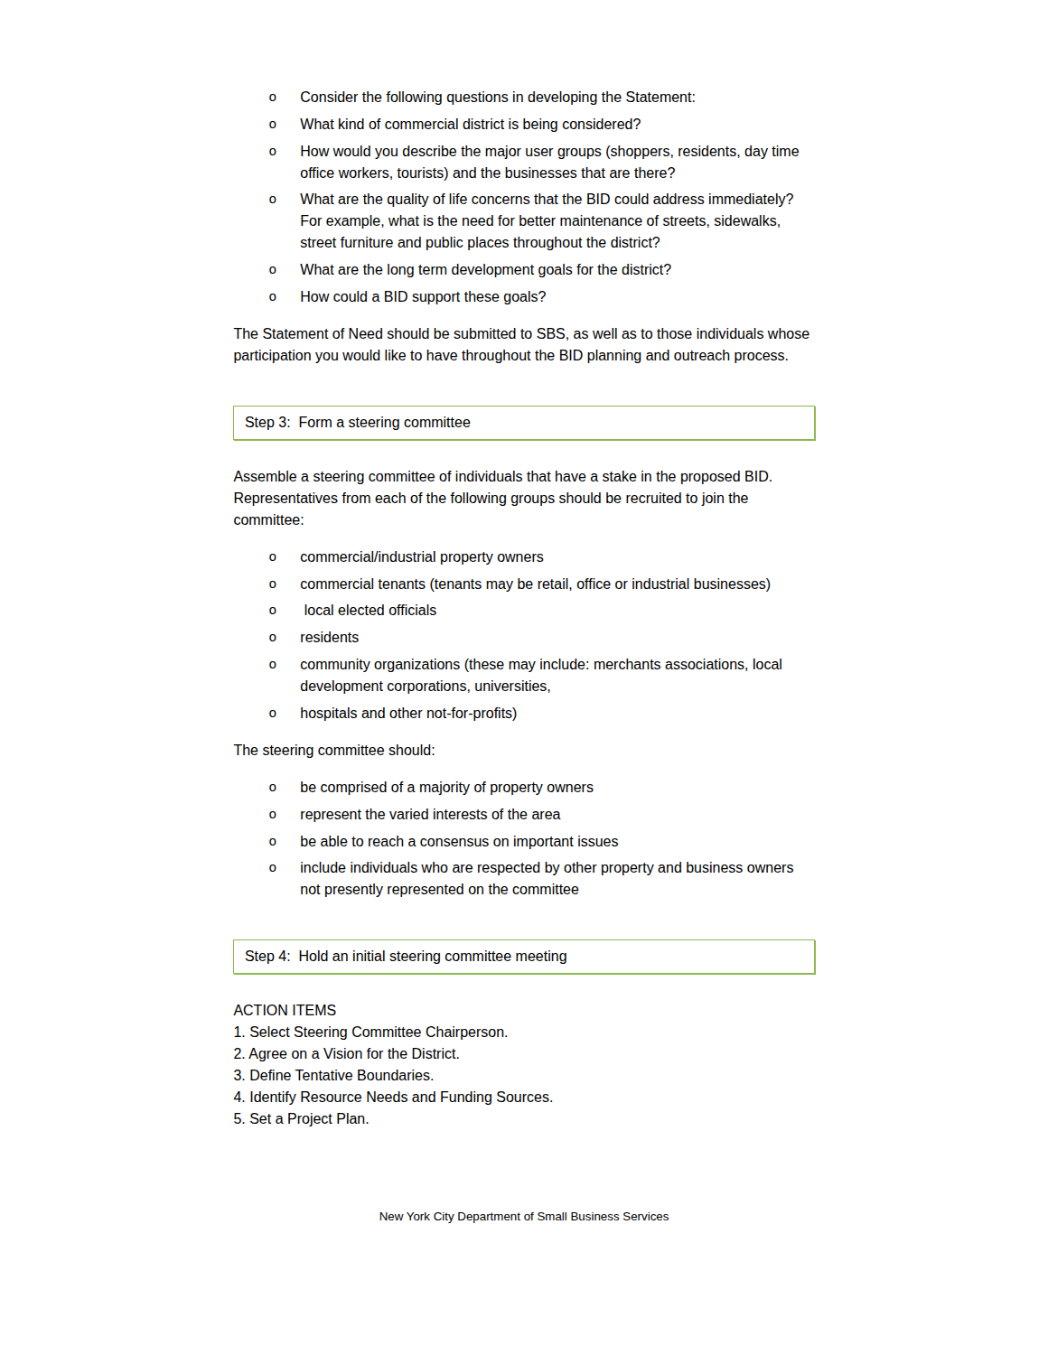Consider the following questions in developing the Statement:
What kind of commercial district is being considered?
How would you describe the major user groups (shoppers, residents, day time office workers, tourists) and the businesses that are there?
What are the quality of life concerns that the BID could address immediately? For example, what is the need for better maintenance of streets, sidewalks, street furniture and public places throughout the district?
What are the long term development goals for the district?
How could a BID support these goals?
The Statement of Need should be submitted to SBS, as well as to those individuals whose participation you would like to have throughout the BID planning and outreach process.
Step 3: Form a steering committee
Assemble a steering committee of individuals that have a stake in the proposed BID. Representatives from each of the following groups should be recruited to join the committee:
commercial/industrial property owners
commercial tenants (tenants may be retail, office or industrial businesses)
local elected officials
residents
community organizations (these may include: merchants associations, local development corporations, universities,
hospitals and other not-for-profits)
The steering committee should:
be comprised of a majority of property owners
represent the varied interests of the area
be able to reach a consensus on important issues
include individuals who are respected by other property and business owners not presently represented on the committee
Step 4: Hold an initial steering committee meeting
ACTION ITEMS
1. Select Steering Committee Chairperson.
2. Agree on a Vision for the District.
3. Define Tentative Boundaries.
4. Identify Resource Needs and Funding Sources.
5. Set a Project Plan.
New York City Department of Small Business Services